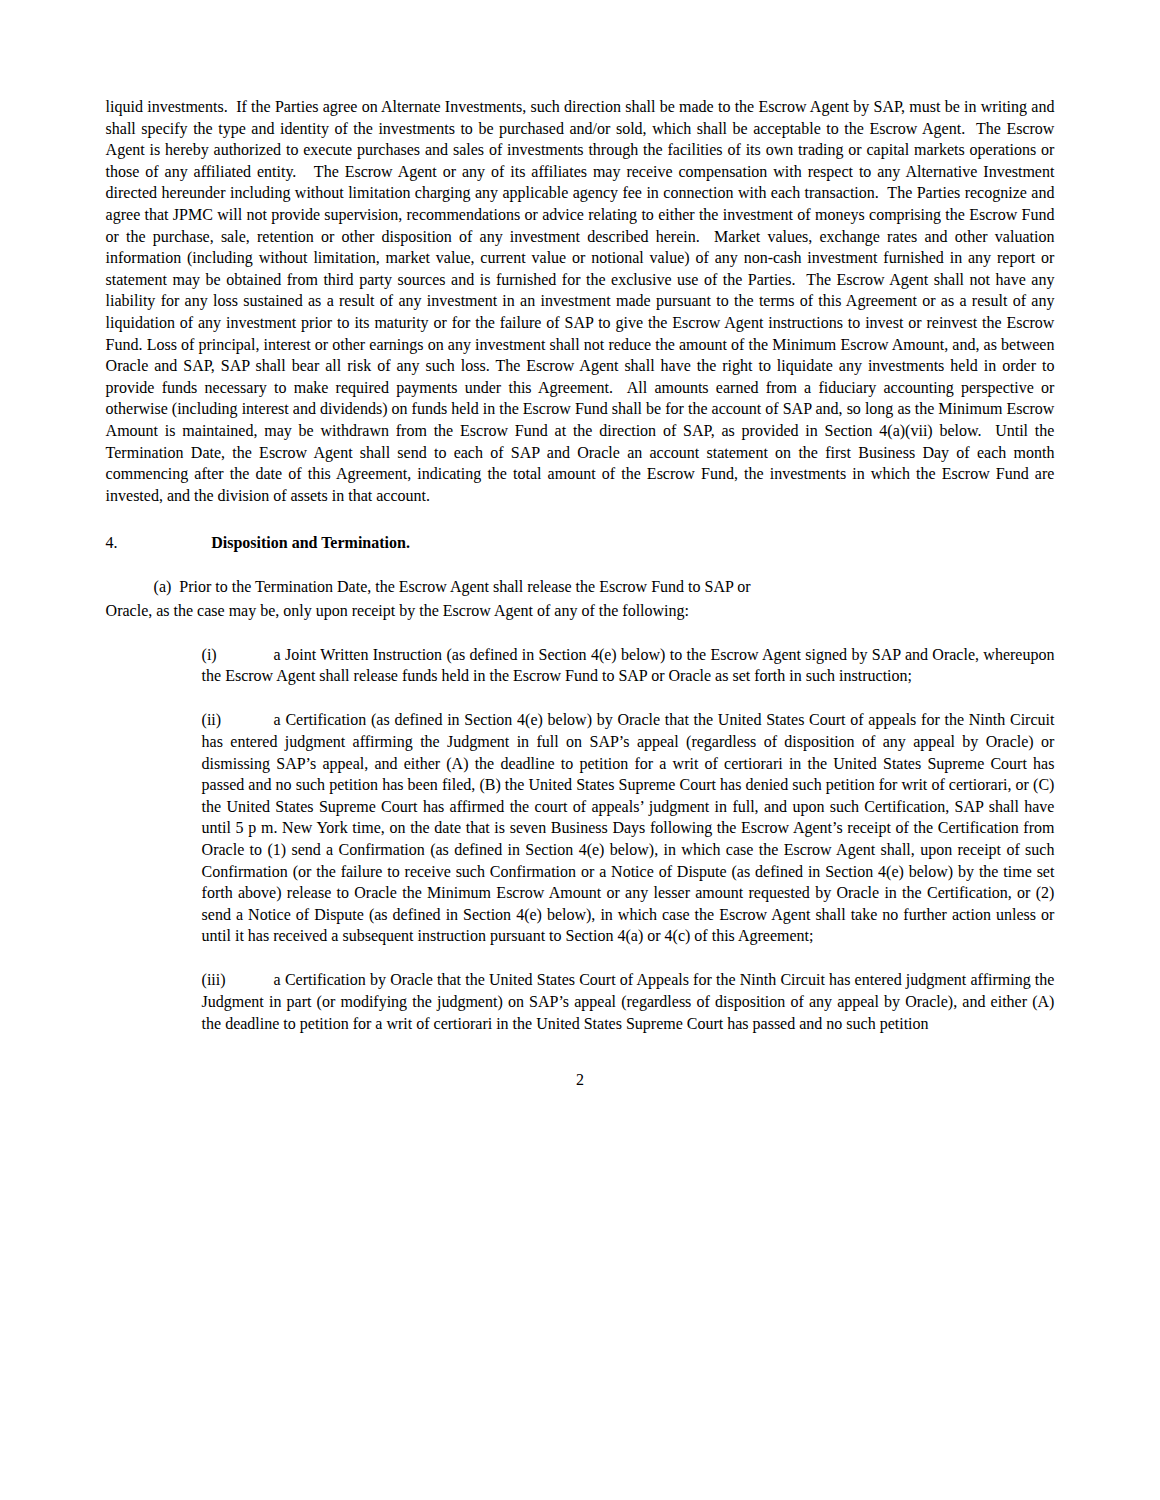liquid investments. If the Parties agree on Alternate Investments, such direction shall be made to the Escrow Agent by SAP, must be in writing and shall specify the type and identity of the investments to be purchased and/or sold, which shall be acceptable to the Escrow Agent. The Escrow Agent is hereby authorized to execute purchases and sales of investments through the facilities of its own trading or capital markets operations or those of any affiliated entity. The Escrow Agent or any of its affiliates may receive compensation with respect to any Alternative Investment directed hereunder including without limitation charging any applicable agency fee in connection with each transaction. The Parties recognize and agree that JPMC will not provide supervision, recommendations or advice relating to either the investment of moneys comprising the Escrow Fund or the purchase, sale, retention or other disposition of any investment described herein. Market values, exchange rates and other valuation information (including without limitation, market value, current value or notional value) of any non-cash investment furnished in any report or statement may be obtained from third party sources and is furnished for the exclusive use of the Parties. The Escrow Agent shall not have any liability for any loss sustained as a result of any investment in an investment made pursuant to the terms of this Agreement or as a result of any liquidation of any investment prior to its maturity or for the failure of SAP to give the Escrow Agent instructions to invest or reinvest the Escrow Fund. Loss of principal, interest or other earnings on any investment shall not reduce the amount of the Minimum Escrow Amount, and, as between Oracle and SAP, SAP shall bear all risk of any such loss. The Escrow Agent shall have the right to liquidate any investments held in order to provide funds necessary to make required payments under this Agreement. All amounts earned from a fiduciary accounting perspective or otherwise (including interest and dividends) on funds held in the Escrow Fund shall be for the account of SAP and, so long as the Minimum Escrow Amount is maintained, may be withdrawn from the Escrow Fund at the direction of SAP, as provided in Section 4(a)(vii) below. Until the Termination Date, the Escrow Agent shall send to each of SAP and Oracle an account statement on the first Business Day of each month commencing after the date of this Agreement, indicating the total amount of the Escrow Fund, the investments in which the Escrow Fund are invested, and the division of assets in that account.
4. Disposition and Termination.
(a) Prior to the Termination Date, the Escrow Agent shall release the Escrow Fund to SAP or
Oracle, as the case may be, only upon receipt by the Escrow Agent of any of the following:
(i) a Joint Written Instruction (as defined in Section 4(e) below) to the Escrow Agent signed by SAP and Oracle, whereupon the Escrow Agent shall release funds held in the Escrow Fund to SAP or Oracle as set forth in such instruction;
(ii) a Certification (as defined in Section 4(e) below) by Oracle that the United States Court of appeals for the Ninth Circuit has entered judgment affirming the Judgment in full on SAP’s appeal (regardless of disposition of any appeal by Oracle) or dismissing SAP’s appeal, and either (A) the deadline to petition for a writ of certiorari in the United States Supreme Court has passed and no such petition has been filed, (B) the United States Supreme Court has denied such petition for writ of certiorari, or (C) the United States Supreme Court has affirmed the court of appeals’ judgment in full, and upon such Certification, SAP shall have until 5 p m. New York time, on the date that is seven Business Days following the Escrow Agent’s receipt of the Certification from Oracle to (1) send a Confirmation (as defined in Section 4(e) below), in which case the Escrow Agent shall, upon receipt of such Confirmation (or the failure to receive such Confirmation or a Notice of Dispute (as defined in Section 4(e) below) by the time set forth above) release to Oracle the Minimum Escrow Amount or any lesser amount requested by Oracle in the Certification, or (2) send a Notice of Dispute (as defined in Section 4(e) below), in which case the Escrow Agent shall take no further action unless or until it has received a subsequent instruction pursuant to Section 4(a) or 4(c) of this Agreement;
(iii) a Certification by Oracle that the United States Court of Appeals for the Ninth Circuit has entered judgment affirming the Judgment in part (or modifying the judgment) on SAP’s appeal (regardless of disposition of any appeal by Oracle), and either (A) the deadline to petition for a writ of certiorari in the United States Supreme Court has passed and no such petition
2